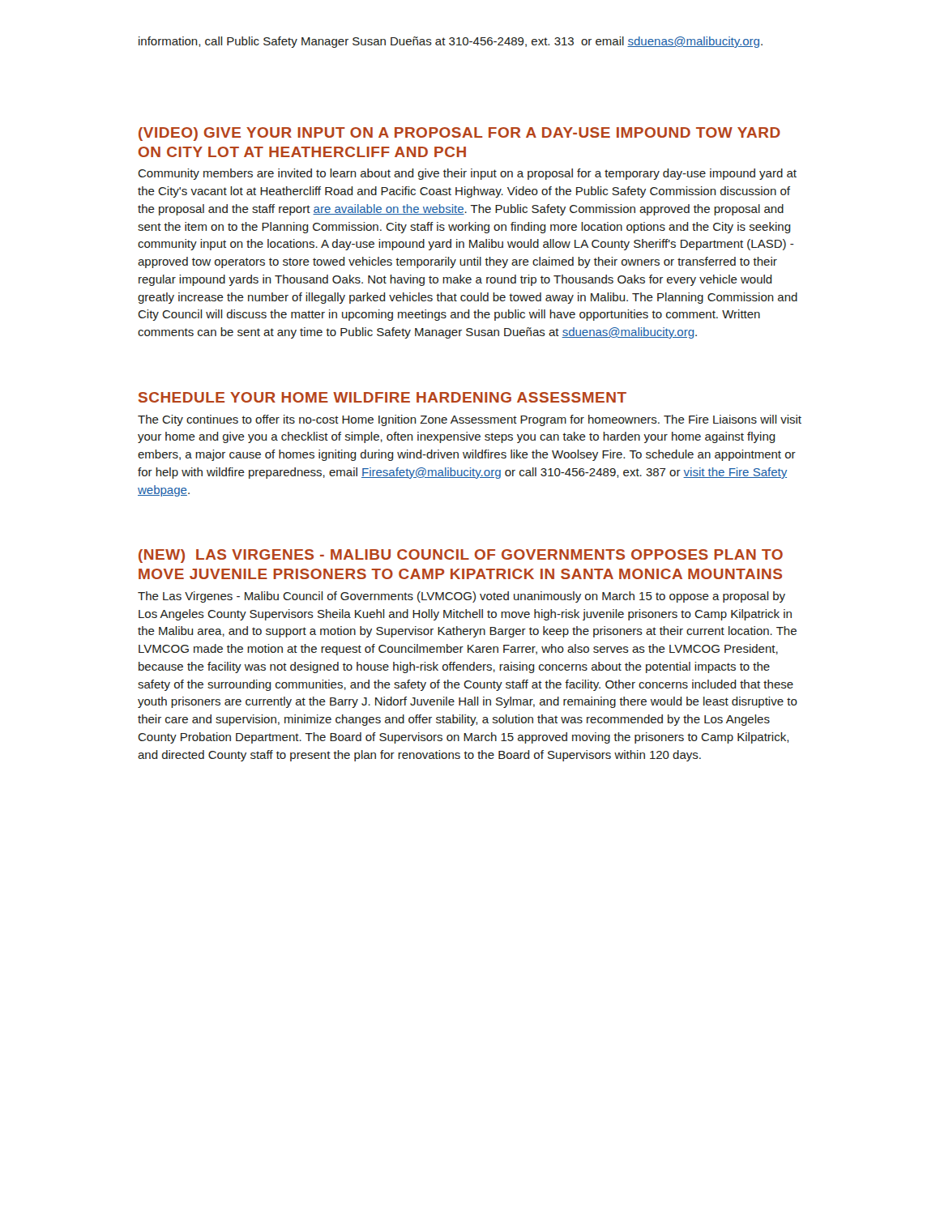information, call Public Safety Manager Susan Dueñas at 310-456-2489, ext. 313 or email sduenas@malibucity.org.
(Video) Give Your Input on a Proposal for a Day-Use Impound Tow Yard on City Lot at Heathercliff and PCH
Community members are invited to learn about and give their input on a proposal for a temporary day-use impound yard at the City's vacant lot at Heathercliff Road and Pacific Coast Highway. Video of the Public Safety Commission discussion of the proposal and the staff report are available on the website. The Public Safety Commission approved the proposal and sent the item on to the Planning Commission. City staff is working on finding more location options and the City is seeking community input on the locations. A day-use impound yard in Malibu would allow LA County Sheriff's Department (LASD) - approved tow operators to store towed vehicles temporarily until they are claimed by their owners or transferred to their regular impound yards in Thousand Oaks. Not having to make a round trip to Thousands Oaks for every vehicle would greatly increase the number of illegally parked vehicles that could be towed away in Malibu. The Planning Commission and City Council will discuss the matter in upcoming meetings and the public will have opportunities to comment. Written comments can be sent at any time to Public Safety Manager Susan Dueñas at sduenas@malibucity.org.
Schedule Your Home Wildfire Hardening Assessment
The City continues to offer its no-cost Home Ignition Zone Assessment Program for homeowners. The Fire Liaisons will visit your home and give you a checklist of simple, often inexpensive steps you can take to harden your home against flying embers, a major cause of homes igniting during wind-driven wildfires like the Woolsey Fire. To schedule an appointment or for help with wildfire preparedness, email Firesafety@malibucity.org or call 310-456-2489, ext. 387 or visit the Fire Safety webpage.
(New) Las Virgenes - Malibu Council of Governments Opposes Plan to Move Juvenile Prisoners to Camp Kipatrick in Santa Monica Mountains
The Las Virgenes - Malibu Council of Governments (LVMCOG) voted unanimously on March 15 to oppose a proposal by Los Angeles County Supervisors Sheila Kuehl and Holly Mitchell to move high-risk juvenile prisoners to Camp Kilpatrick in the Malibu area, and to support a motion by Supervisor Katheryn Barger to keep the prisoners at their current location. The LVMCOG made the motion at the request of Councilmember Karen Farrer, who also serves as the LVMCOG President, because the facility was not designed to house high-risk offenders, raising concerns about the potential impacts to the safety of the surrounding communities, and the safety of the County staff at the facility. Other concerns included that these youth prisoners are currently at the Barry J. Nidorf Juvenile Hall in Sylmar, and remaining there would be least disruptive to their care and supervision, minimize changes and offer stability, a solution that was recommended by the Los Angeles County Probation Department. The Board of Supervisors on March 15 approved moving the prisoners to Camp Kilpatrick, and directed County staff to present the plan for renovations to the Board of Supervisors within 120 days.